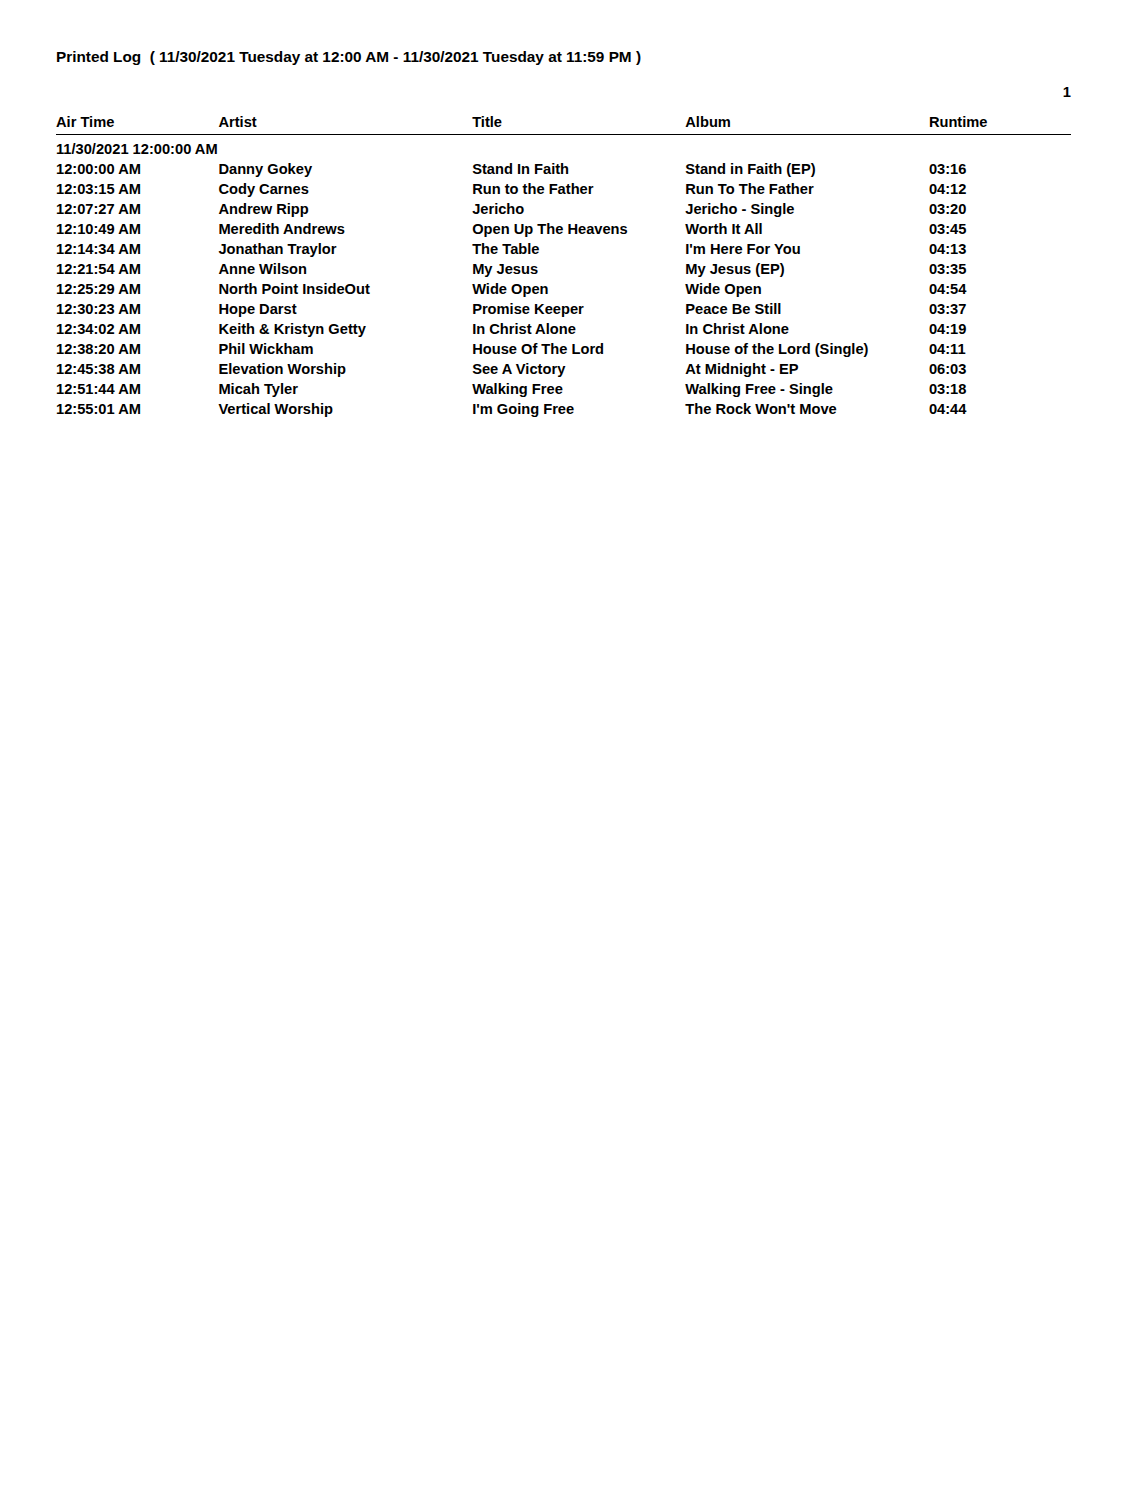Printed Log ( 11/30/2021 Tuesday at 12:00 AM - 11/30/2021 Tuesday at 11:59 PM )
1
| Air Time | Artist | Title | Album | Runtime |
| --- | --- | --- | --- | --- |
| 11/30/2021 12:00:00 AM |
| 12:00:00 AM | Danny Gokey | Stand In Faith | Stand in Faith (EP) | 03:16 |
| 12:03:15 AM | Cody Carnes | Run to the Father | Run To The Father | 04:12 |
| 12:07:27 AM | Andrew Ripp | Jericho | Jericho - Single | 03:20 |
| 12:10:49 AM | Meredith Andrews | Open Up The Heavens | Worth It All | 03:45 |
| 12:14:34 AM | Jonathan Traylor | The Table | I'm Here For You | 04:13 |
| 12:21:54 AM | Anne Wilson | My Jesus | My Jesus (EP) | 03:35 |
| 12:25:29 AM | North Point InsideOut | Wide Open | Wide Open | 04:54 |
| 12:30:23 AM | Hope Darst | Promise Keeper | Peace Be Still | 03:37 |
| 12:34:02 AM | Keith & Kristyn Getty | In Christ Alone | In Christ Alone | 04:19 |
| 12:38:20 AM | Phil Wickham | House Of The Lord | House of the Lord (Single) | 04:11 |
| 12:45:38 AM | Elevation Worship | See A Victory | At Midnight - EP | 06:03 |
| 12:51:44 AM | Micah Tyler | Walking Free | Walking Free - Single | 03:18 |
| 12:55:01 AM | Vertical Worship | I'm Going Free | The Rock Won't Move | 04:44 |